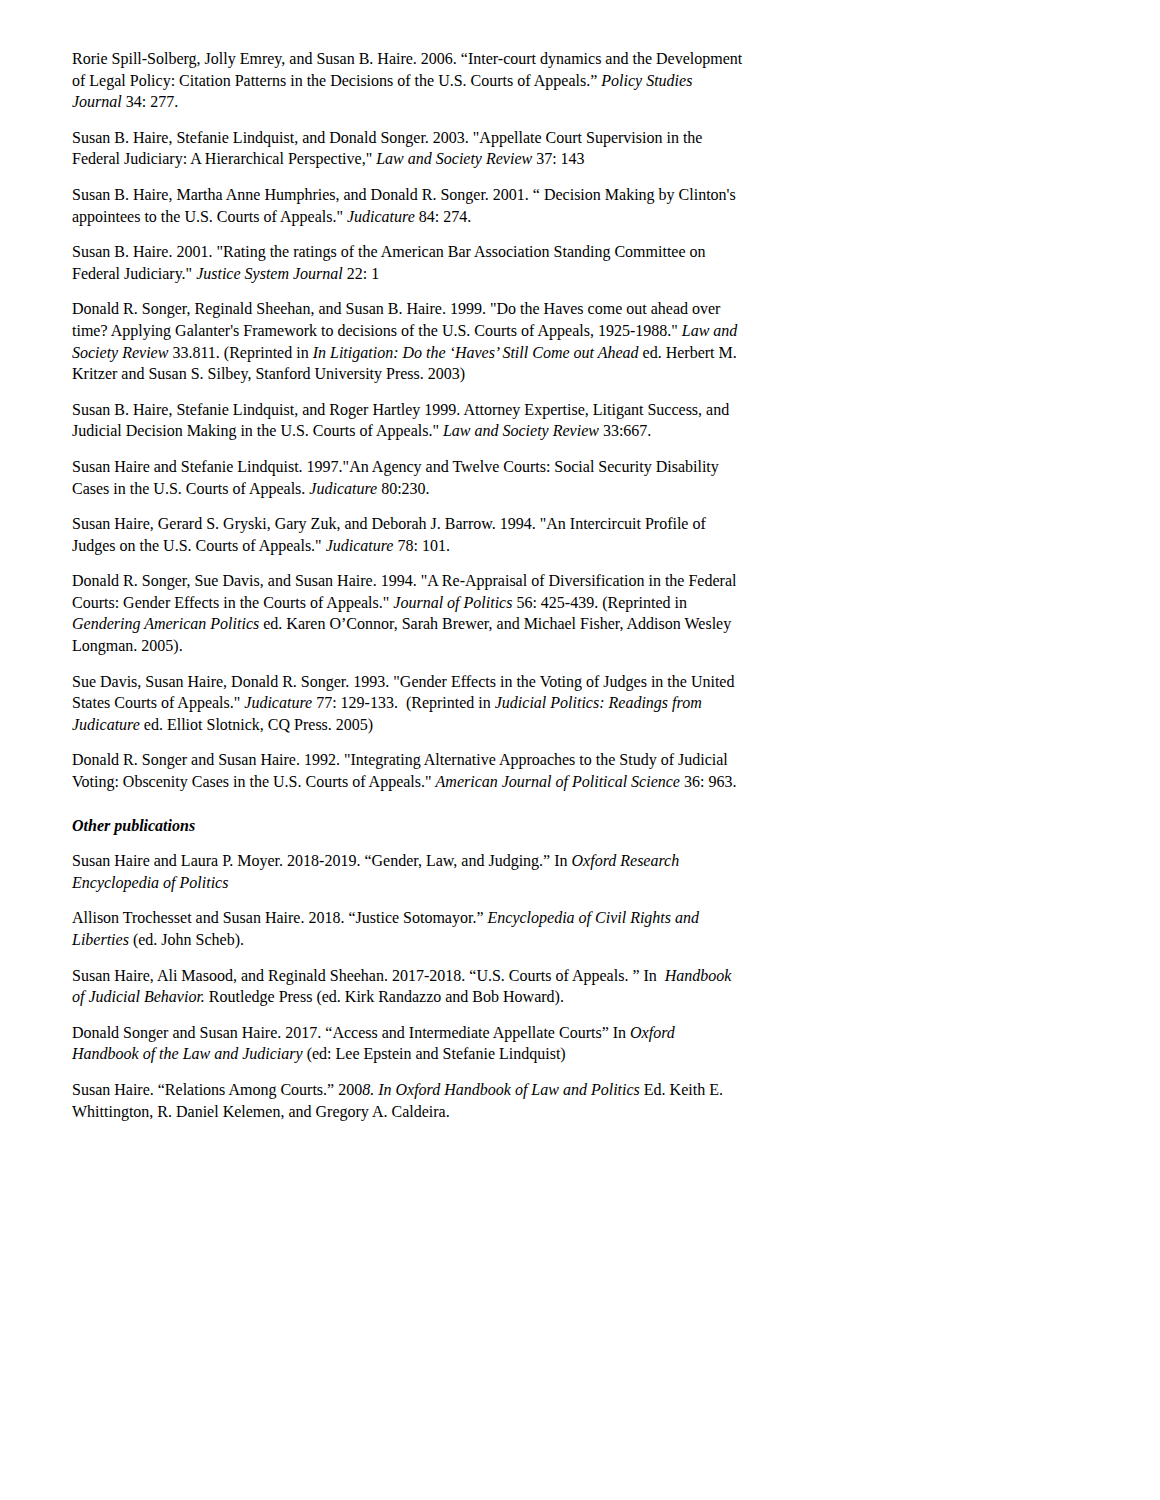Rorie Spill-Solberg, Jolly Emrey, and Susan B. Haire. 2006. “Inter-court dynamics and the Development of Legal Policy: Citation Patterns in the Decisions of the U.S. Courts of Appeals.” Policy Studies Journal 34: 277.
Susan B. Haire, Stefanie Lindquist, and Donald Songer. 2003. "Appellate Court Supervision in the Federal Judiciary: A Hierarchical Perspective," Law and Society Review 37: 143
Susan B. Haire, Martha Anne Humphries, and Donald R. Songer. 2001. “ Decision Making by Clinton's appointees to the U.S. Courts of Appeals." Judicature 84: 274.
Susan B. Haire. 2001. "Rating the ratings of the American Bar Association Standing Committee on Federal Judiciary." Justice System Journal 22: 1
Donald R. Songer, Reginald Sheehan, and Susan B. Haire. 1999. "Do the Haves come out ahead over time? Applying Galanter's Framework to decisions of the U.S. Courts of Appeals, 1925-1988." Law and Society Review 33.811. (Reprinted in In Litigation: Do the ‘Haves’ Still Come out Ahead ed. Herbert M. Kritzer and Susan S. Silbey, Stanford University Press. 2003)
Susan B. Haire, Stefanie Lindquist, and Roger Hartley 1999. Attorney Expertise, Litigant Success, and Judicial Decision Making in the U.S. Courts of Appeals." Law and Society Review 33:667.
Susan Haire and Stefanie Lindquist. 1997."An Agency and Twelve Courts: Social Security Disability Cases in the U.S. Courts of Appeals. Judicature 80:230.
Susan Haire, Gerard S. Gryski, Gary Zuk, and Deborah J. Barrow. 1994. "An Intercircuit Profile of Judges on the U.S. Courts of Appeals." Judicature 78: 101.
Donald R. Songer, Sue Davis, and Susan Haire. 1994. "A Re-Appraisal of Diversification in the Federal Courts: Gender Effects in the Courts of Appeals." Journal of Politics 56: 425-439. (Reprinted in Gendering American Politics ed. Karen O’Connor, Sarah Brewer, and Michael Fisher, Addison Wesley Longman. 2005).
Sue Davis, Susan Haire, Donald R. Songer. 1993. "Gender Effects in the Voting of Judges in the United States Courts of Appeals." Judicature 77: 129-133. (Reprinted in Judicial Politics: Readings from Judicature ed. Elliot Slotnick, CQ Press. 2005)
Donald R. Songer and Susan Haire. 1992. "Integrating Alternative Approaches to the Study of Judicial Voting: Obscenity Cases in the U.S. Courts of Appeals." American Journal of Political Science 36: 963.
Other publications
Susan Haire and Laura P. Moyer. 2018-2019. “Gender, Law, and Judging.” In Oxford Research Encyclopedia of Politics
Allison Trochesset and Susan Haire. 2018. “Justice Sotomayor.” Encyclopedia of Civil Rights and Liberties (ed. John Scheb).
Susan Haire, Ali Masood, and Reginald Sheehan. 2017-2018. “U.S. Courts of Appeals. ” In Handbook of Judicial Behavior. Routledge Press (ed. Kirk Randazzo and Bob Howard).
Donald Songer and Susan Haire. 2017. “Access and Intermediate Appellate Courts” In Oxford Handbook of the Law and Judiciary (ed: Lee Epstein and Stefanie Lindquist)
Susan Haire. “Relations Among Courts.” 2008. In Oxford Handbook of Law and Politics Ed. Keith E. Whittington, R. Daniel Kelemen, and Gregory A. Caldeira.